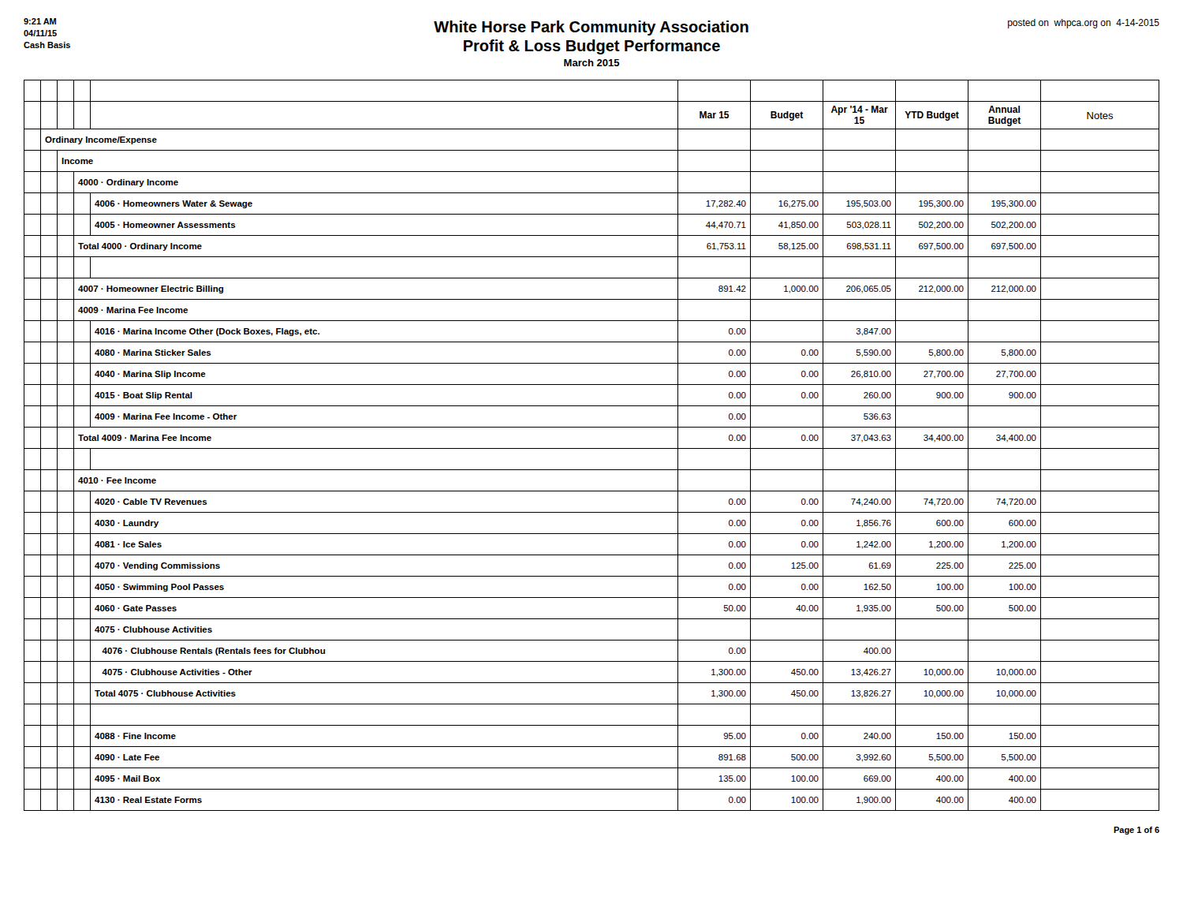9:21 AM
04/11/15
Cash Basis
posted on whpca.org on 4-14-2015
White Horse Park Community Association
Profit & Loss Budget Performance
March 2015
| | | | | | Mar 15 | Budget | Apr '14 - Mar 15 | YTD Budget | Annual Budget | Notes |
| --- | --- | --- | --- | --- | --- | --- | --- | --- | --- | --- |
| | Ordinary Income/Expense | | | | | | |
| | | Income | | | | | | |
| | | | 4000 · Ordinary Income | | | | | | |
| | | | | 4006 · Homeowners Water & Sewage | 17,282.40 | 16,275.00 | 195,503.00 | 195,300.00 | 195,300.00 | |
| | | | | 4005 · Homeowner Assessments | 44,470.71 | 41,850.00 | 503,028.11 | 502,200.00 | 502,200.00 | |
| | | | Total 4000 · Ordinary Income | 61,753.11 | 58,125.00 | 698,531.11 | 697,500.00 | 697,500.00 | |
| | | | 4007 · Homeowner Electric Billing | 891.42 | 1,000.00 | 206,065.05 | 212,000.00 | 212,000.00 | |
| | | | 4009 · Marina Fee Income | | | | | | |
| | | | | 4016 · Marina Income Other (Dock Boxes, Flags, etc. | 0.00 | | 3,847.00 | | | |
| | | | | 4080 · Marina Sticker Sales | 0.00 | 0.00 | 5,590.00 | 5,800.00 | 5,800.00 | |
| | | | | 4040 · Marina Slip Income | 0.00 | 0.00 | 26,810.00 | 27,700.00 | 27,700.00 | |
| | | | | 4015 · Boat Slip Rental | 0.00 | 0.00 | 260.00 | 900.00 | 900.00 | |
| | | | | 4009 · Marina Fee Income - Other | 0.00 | | 536.63 | | | |
| | | | Total 4009 · Marina Fee Income | 0.00 | 0.00 | 37,043.63 | 34,400.00 | 34,400.00 | |
| | | | 4010 · Fee Income | | | | | | |
| | | | | 4020 · Cable TV Revenues | 0.00 | 0.00 | 74,240.00 | 74,720.00 | 74,720.00 | |
| | | | | 4030 · Laundry | 0.00 | 0.00 | 1,856.76 | 600.00 | 600.00 | |
| | | | | 4081 · Ice Sales | 0.00 | 0.00 | 1,242.00 | 1,200.00 | 1,200.00 | |
| | | | | 4070 · Vending Commissions | 0.00 | 125.00 | 61.69 | 225.00 | 225.00 | |
| | | | | 4050 · Swimming Pool Passes | 0.00 | 0.00 | 162.50 | 100.00 | 100.00 | |
| | | | | 4060 · Gate Passes | 50.00 | 40.00 | 1,935.00 | 500.00 | 500.00 | |
| | | | | 4075 · Clubhouse Activities | | | | | | |
| | | | | 4076 · Clubhouse Rentals (Rentals fees for Clubhou | 0.00 | | 400.00 | | | |
| | | | | 4075 · Clubhouse Activities - Other | 1,300.00 | 450.00 | 13,426.27 | 10,000.00 | 10,000.00 | |
| | | | | Total 4075 · Clubhouse Activities | 1,300.00 | 450.00 | 13,826.27 | 10,000.00 | 10,000.00 | |
| | | | | 4088 · Fine Income | 95.00 | 0.00 | 240.00 | 150.00 | 150.00 | |
| | | | | 4090 · Late Fee | 891.68 | 500.00 | 3,992.60 | 5,500.00 | 5,500.00 | |
| | | | | 4095 · Mail Box | 135.00 | 100.00 | 669.00 | 400.00 | 400.00 | |
| | | | | 4130 · Real Estate Forms | 0.00 | 100.00 | 1,900.00 | 400.00 | 400.00 | |
Page 1 of 6